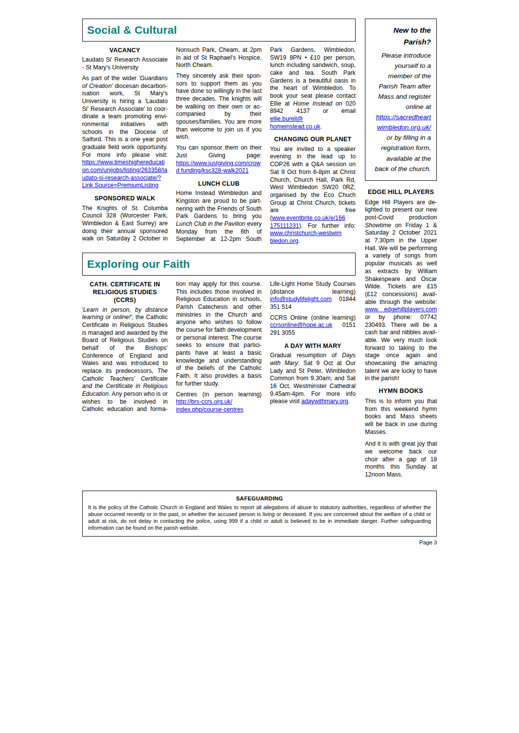Social & Cultural
Vacancy
Laudato Si' Research Associate - St Mary's University
As part of the wider 'Guardians of Creation' diocesan decarbonisation work, St Mary's University is hiring a 'Laudato Si' Research Associate' to coordinate a team promoting environmental initiatives with schools in the Diocese of Salford. This is a one year post graduate field work opportunity. For more info please visit: https://www.timeshighereducation.com/unijobs/listing/263358/laudato-si-research-associate/?Link Source=PremiumListing
Sponsored Walk
The Knights of St. Columba Council 328 (Worcester Park, Wimbledon & East Surrey) are doing their annual sponsored walk on Saturday 2 October in Nonsuch Park, Cheam, at 2pm in aid of St Raphael's Hospice, North Cheam.
They sincerely ask their sponsors to support them as you have done so willingly in the last three decades. The knights will be walking on their own or accompanied by their spouses/families. You are more than welcome to join us if you wish.
You can sponsor them on their Just Giving page: https://www.justgiving.com/crowd funding/ksc328-walk2021
Lunch Club
Home Instead Wimbledon and Kingston are proud to be partnering with the Friends of South Park Gardens to bring you Lunch Club in the Pavilion every Monday from the 6th of September at 12-2pm South Park Gardens, Wimbledon, SW19 8PN • £10 per person, lunch including sandwich, soup, cake and tea. South Park Gardens is a beautiful oasis in the heart of Wimbledon. To book your seat please contact Ellie at Home Instead on 020 8942 4137 or email ellie.burell@ homeinstead.co.uk.
Changing our Planet
You are invited to a speaker evening in the lead up to COP26 with a Q&A session on Sat 9 Oct from 6-8pm at Christ Church, Church Hall, Park Rd, West Wimbledon SW20 0RZ; organised by the Eco Chuch Group at Christ Church, tickets are free (www.eventbrite.co.uk/e/166 175111231). For further info: www.christchurch-westwim bledon.org.
Exploring our Faith
Cath. Certificate in Religious Studies (CCRS)
'Learn in person, by distance learning or online!'; the Catholic Certificate in Religious Studies is managed and awarded by the Board of Religious Studies on behalf of the Bishops' Conference of England and Wales and was introduced to replace its predecessors, The Catholic Teachers' Certificate and the Certificate in Religious Education. Any person who is or wishes to be involved in Catholic education and formation may apply for this course. This includes those involved in Religious Education in schools, Parish Catechesis and other ministries in the Church and anyone who wishes to follow the course for faith development or personal interest. The course seeks to ensure that participants have at least a basic knowledge and understanding of the beliefs of the Catholic Faith. It also provides a basis for further study.
Centres (in person learning) http://brs-ccrs.org.uk/ index.php/course-centres
Life-Light Home Study Courses (distance learning) info@studylifelight.com 01844 351 514
CCRS Online (online learning) ccrsonline@hope.ac.uk 0151 291 3055
A Day with Mary
Gradual resumption of Days with Mary: Sat 9 Oct at Our Lady and St Peter, Wimbledon Common from 9.30am, and Sat 16 Oct, Westminster Cathedral 9.45am-4pm. For more info please visit adaywithmary.org.
New to the Parish? Please introduce yourself to a member of the Parish Team after Mass and register online at https://sacredheart wimbledon.org.uk/ or by filling in a registration form, available at the back of the church.
Edge Hill Players
Edge Hill Players are delighted to present our new post-Covid production Showtime on Friday 1 & Saturday 2 October 2021 at 7.30pm in the Upper Hall. We will be performing a variety of songs from popular musicals as well as extracts by William Shakespeare and Oscar Wilde. Tickets are £15 (£12 concessions) available through the website: www. edgehillplayers.com or by phone: 07742 230493. There will be a cash bar and nibbles available. We very much look forward to taking to the stage once again and showcasing the amazing talent we are lucky to have in the parish!
Hymn Books
This is to inform you that from this weekend hymn books and Mass sheets will be back in use during Masses.
And it is with great joy that we welcome back our choir after a gap of 18 months this Sunday at 12noon Mass.
SAFEGUARDING
It is the policy of the Catholic Church in England and Wales to report all allegations of abuse to statutory authorities, regardless of whether the abuse occurred recently or in the past, or whether the accused person is living or deceased. If you are concerned about the welfare of a child or adult at risk, do not delay in contacting the police, using 999 if a child or adult is believed to be in immediate danger. Further safeguarding information can be found on the parish website.
Page 3